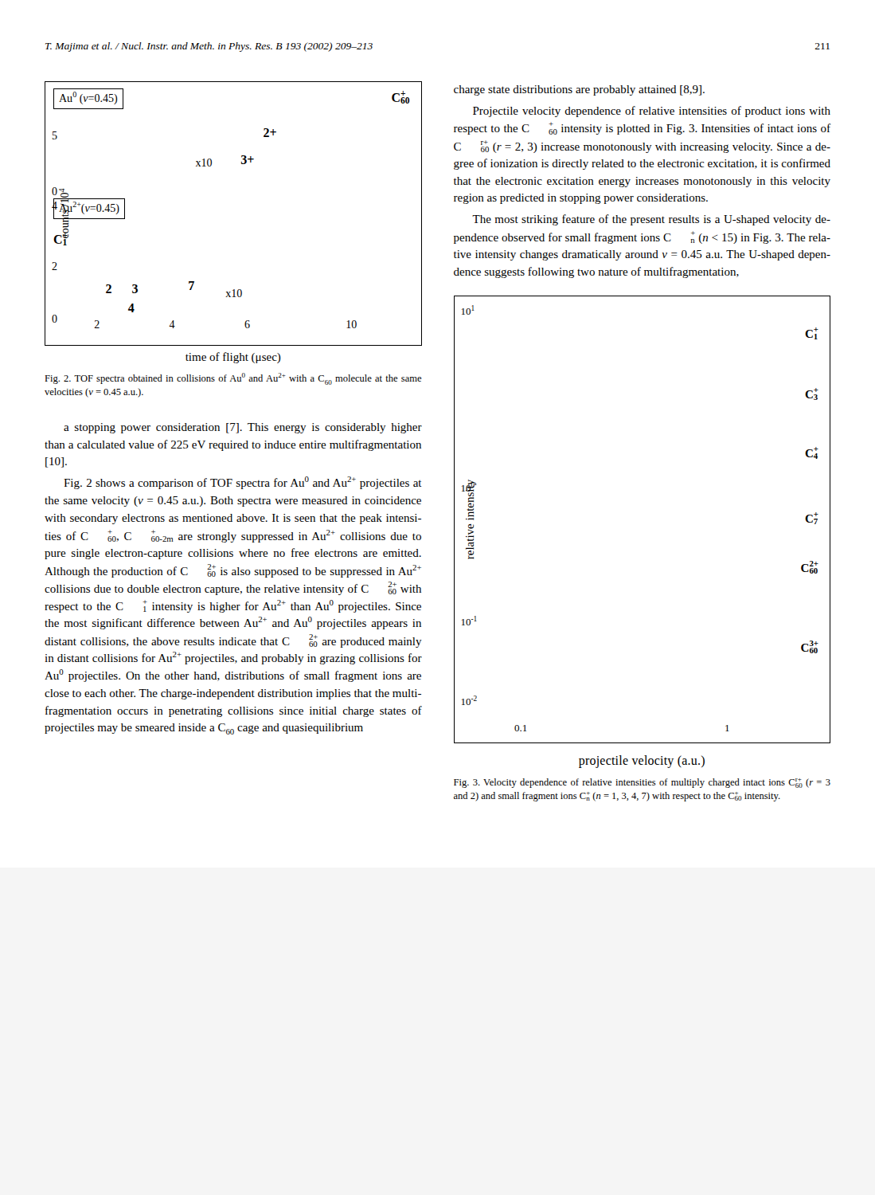T. Majima et al. / Nucl. Instr. and Meth. in Phys. Res. B 193 (2002) 209–213 211
Au0 (v=0.45)
C+60
2+
x10
3+
5
0
Au2+(v=0.45)
4
C+1
2
0
2
3
4
7
x10
2
4
6
10
counts /104
time of flight (μsec)
Fig. 2. TOF spectra obtained in collisions of Au0 and Au2+ with a C60 molecule at the same velocities (v = 0.45 a.u.).
a stopping power consideration [7]. This energy is considerably higher than a calculated value of 225 eV required to induce entire multifragmentation [10].
Fig. 2 shows a comparison of TOF spectra for Au0 and Au2+ projectiles at the same velocity (v = 0.45 a.u.). Both spectra were measured in coincidence with secondary electrons as mentioned above. It is seen that the peak intensities of C+60, C+60-2m are strongly suppressed in Au2+ collisions due to pure single electron-capture collisions where no free electrons are emitted. Although the production of C2+60 is also supposed to be suppressed in Au2+ collisions due to double electron capture, the relative intensity of C2+60 with respect to the C+1 intensity is higher for Au2+ than Au0 projectiles. Since the most significant difference between Au2+ and Au0 projectiles appears in distant collisions, the above results indicate that C2+60 are produced mainly in distant collisions for Au2+ projectiles, and probably in grazing collisions for Au0 projectiles. On the other hand, distributions of small fragment ions are close to each other. The charge-independent distribution implies that the multifragmentation occurs in penetrating collisions since initial charge states of projectiles may be smeared inside a C60 cage and quasiequilibrium
charge state distributions are probably attained [8,9].
Projectile velocity dependence of relative intensities of product ions with respect to the C+60 intensity is plotted in Fig. 3. Intensities of intact ions of Cr+60 (r = 2, 3) increase monotonously with increasing velocity. Since a degree of ionization is directly related to the electronic excitation, it is confirmed that the electronic excitation energy increases monotonously in this velocity region as predicted in stopping power considerations.
The most striking feature of the present results is a U-shaped velocity dependence observed for small fragment ions C+n (n < 15) in Fig. 3. The relative intensity changes dramatically around v = 0.45 a.u. The U-shaped dependence suggests following two nature of multifragmentation,
relative intensity
101
100
10-1
10-2
0.1
1
C+1
C+3
C+4
C+7
C2+60
C3+60
projectile velocity (a.u.)
Fig. 3. Velocity dependence of relative intensities of multiply charged intact ions Cr+60 (r = 3 and 2) and small fragment ions C+n (n = 1, 3, 4, 7) with respect to the C+60 intensity.